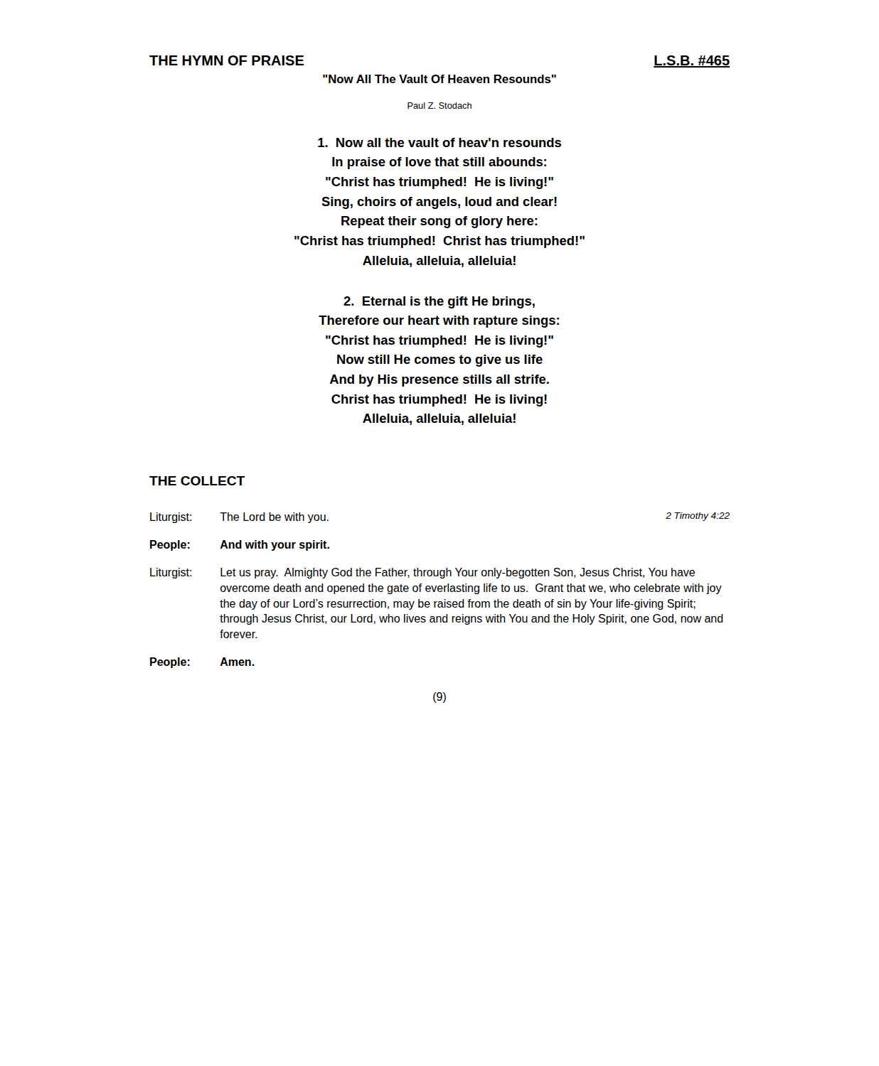THE HYMN OF PRAISE L.S.B. #465
"Now All The Vault Of Heaven Resounds"
Paul Z. Stodach
1. Now all the vault of heav'n resounds
In praise of love that still abounds:
"Christ has triumphed! He is living!"
Sing, choirs of angels, loud and clear!
Repeat their song of glory here:
"Christ has triumphed! Christ has triumphed!"
Alleluia, alleluia, alleluia!
2. Eternal is the gift He brings,
Therefore our heart with rapture sings:
"Christ has triumphed! He is living!"
Now still He comes to give us life
And by His presence stills all strife.
Christ has triumphed! He is living!
Alleluia, alleluia, alleluia!
THE COLLECT
| Liturgist: | 2 Timothy 4:22 The Lord be with you. |
| People: | And with your spirit. |
| Liturgist: | Let us pray. Almighty God the Father, through Your only-begotten Son, Jesus Christ, You have overcome death and opened the gate of everlasting life to us. Grant that we, who celebrate with joy the day of our Lord’s resurrection, may be raised from the death of sin by Your life-giving Spirit; through Jesus Christ, our Lord, who lives and reigns with You and the Holy Spirit, one God, now and forever. |
| People: | Amen. |
(9)